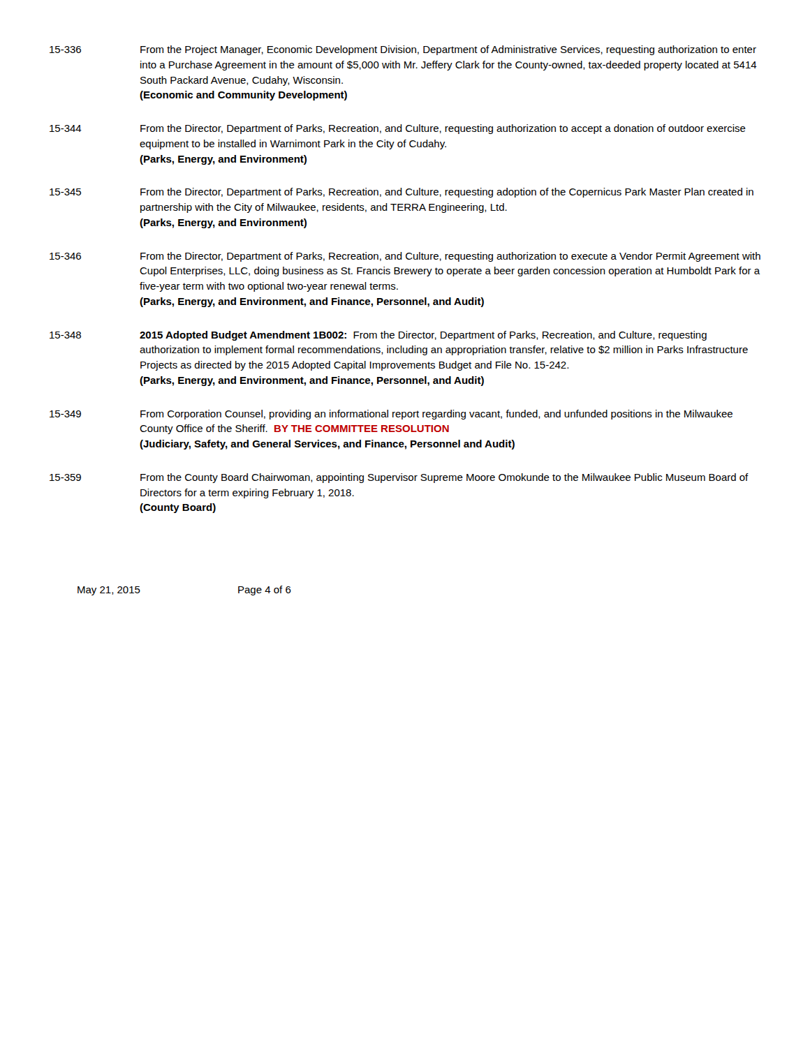| 15-336 | From the Project Manager, Economic Development Division, Department of Administrative Services, requesting authorization to enter into a Purchase Agreement in the amount of $5,000 with Mr. Jeffery Clark for the County-owned, tax-deeded property located at 5414 South Packard Avenue, Cudahy, Wisconsin. (Economic and Community Development) |
| 15-344 | From the Director, Department of Parks, Recreation, and Culture, requesting authorization to accept a donation of outdoor exercise equipment to be installed in Warnimont Park in the City of Cudahy. (Parks, Energy, and Environment) |
| 15-345 | From the Director, Department of Parks, Recreation, and Culture, requesting adoption of the Copernicus Park Master Plan created in partnership with the City of Milwaukee, residents, and TERRA Engineering, Ltd. (Parks, Energy, and Environment) |
| 15-346 | From the Director, Department of Parks, Recreation, and Culture, requesting authorization to execute a Vendor Permit Agreement with Cupol Enterprises, LLC, doing business as St. Francis Brewery to operate a beer garden concession operation at Humboldt Park for a five-year term with two optional two-year renewal terms. (Parks, Energy, and Environment, and Finance, Personnel, and Audit) |
| 15-348 | 2015 Adopted Budget Amendment 1B002: From the Director, Department of Parks, Recreation, and Culture, requesting authorization to implement formal recommendations, including an appropriation transfer, relative to $2 million in Parks Infrastructure Projects as directed by the 2015 Adopted Capital Improvements Budget and File No. 15-242. (Parks, Energy, and Environment, and Finance, Personnel, and Audit) |
| 15-349 | From Corporation Counsel, providing an informational report regarding vacant, funded, and unfunded positions in the Milwaukee County Office of the Sheriff. BY THE COMMITTEE RESOLUTION (Judiciary, Safety, and General Services, and Finance, Personnel and Audit) |
| 15-359 | From the County Board Chairwoman, appointing Supervisor Supreme Moore Omokunde to the Milwaukee Public Museum Board of Directors for a term expiring February 1, 2018. (County Board) |
May 21, 2015
Page 4 of 6